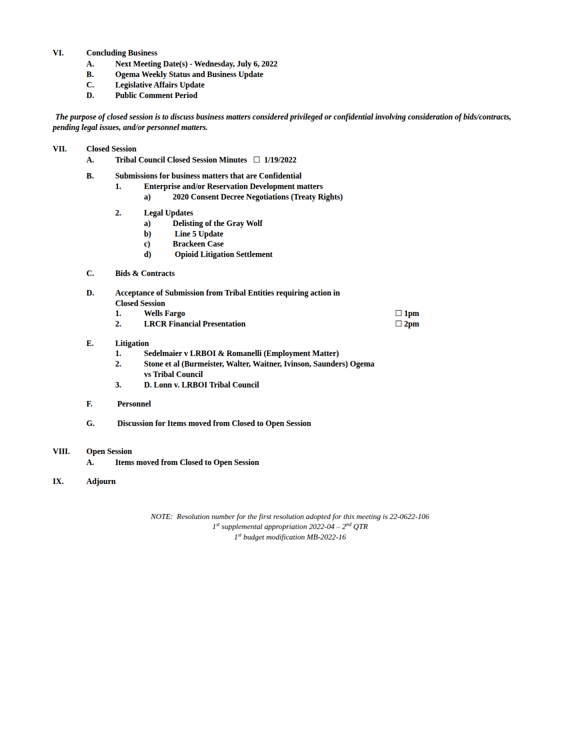VI. Concluding Business
A. Next Meeting Date(s) - Wednesday, July 6, 2022
B. Ogema Weekly Status and Business Update
C. Legislative Affairs Update
D. Public Comment Period
The purpose of closed session is to discuss business matters considered privileged or confidential involving consideration of bids/contracts, pending legal issues, and/or personnel matters.
VII. Closed Session
A. Tribal Council Closed Session Minutes ☐ 1/19/2022
B. Submissions for business matters that are Confidential
1. Enterprise and/or Reservation Development matters
a) 2020 Consent Decree Negotiations (Treaty Rights)
2. Legal Updates
a) Delisting of the Gray Wolf
b) Line 5 Update
c) Brackeen Case
d) Opioid Litigation Settlement
C. Bids & Contracts
D. Acceptance of Submission from Tribal Entities requiring action in
Closed Session
1. Wells Fargo ☐ 1pm
2. LRCR Financial Presentation ☐ 2pm
E. Litigation
1. Sedelmaier v LRBOI & Romanelli (Employment Matter)
2. Stone et al (Burmeister, Walter, Waitner, Ivinson, Saunders) Ogema
vs Tribal Council
3. D. Lonn v. LRBOI Tribal Council
F. Personnel
G. Discussion for Items moved from Closed to Open Session
VIII. Open Session
A. Items moved from Closed to Open Session
IX. Adjourn
NOTE: Resolution number for the first resolution adopted for this meeting is 22-0622-106
1st supplemental appropriation 2022-04 – 2nd QTR
1st budget modification MB-2022-16